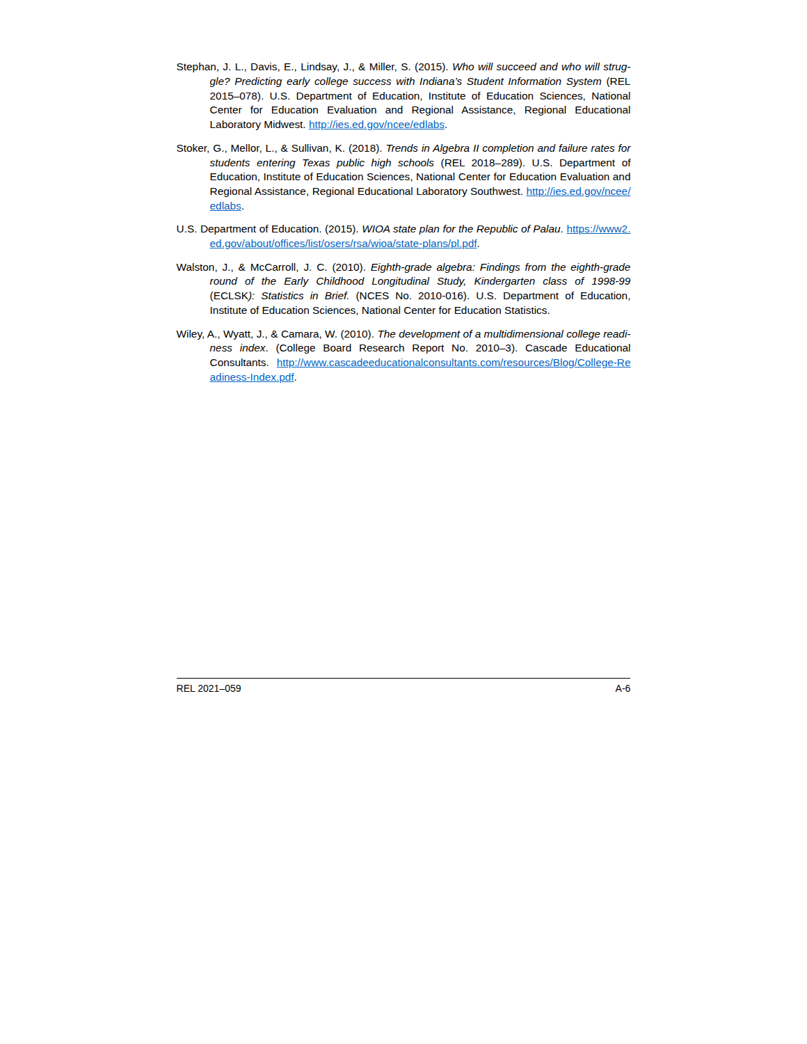Stephan, J. L., Davis, E., Lindsay, J., & Miller, S. (2015). Who will succeed and who will struggle? Predicting early college success with Indiana’s Student Information System (REL 2015–078). U.S. Department of Education, Institute of Education Sciences, National Center for Education Evaluation and Regional Assistance, Regional Educational Laboratory Midwest. http://ies.ed.gov/ncee/edlabs.
Stoker, G., Mellor, L., & Sullivan, K. (2018). Trends in Algebra II completion and failure rates for students entering Texas public high schools (REL 2018–289). U.S. Department of Education, Institute of Education Sciences, National Center for Education Evaluation and Regional Assistance, Regional Educational Laboratory Southwest. http://ies.ed.gov/ncee/edlabs.
U.S. Department of Education. (2015). WIOA state plan for the Republic of Palau. https://www2.ed.gov/about/offices/list/osers/rsa/wioa/state-plans/pl.pdf.
Walston, J., & McCarroll, J. C. (2010). Eighth-grade algebra: Findings from the eighth-grade round of the Early Childhood Longitudinal Study, Kindergarten class of 1998-99 (ECLSK): Statistics in Brief. (NCES No. 2010-016). U.S. Department of Education, Institute of Education Sciences, National Center for Education Statistics.
Wiley, A., Wyatt, J., & Camara, W. (2010). The development of a multidimensional college readiness index. (College Board Research Report No. 2010–3). Cascade Educational Consultants. http://www.cascadeeducationalconsultants.com/resources/Blog/College-Readiness-Index.pdf.
REL 2021–059 A-6